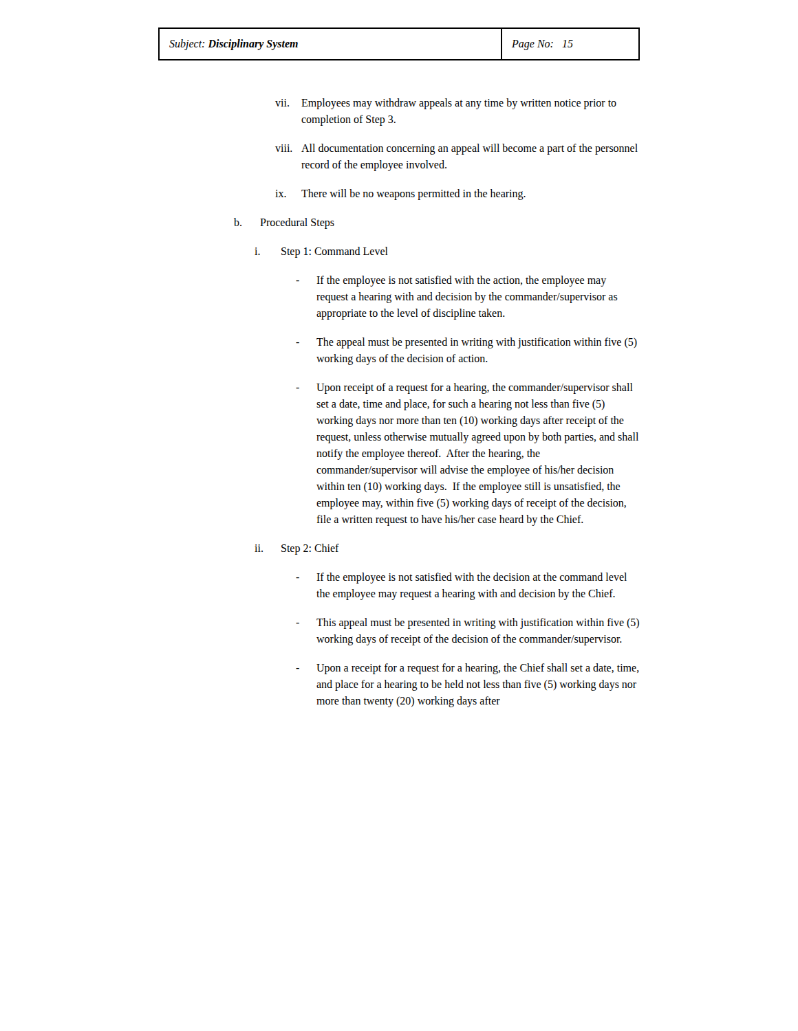Subject: Disciplinary System
Page No: 15
vii.
Employees may withdraw appeals at any time by written notice prior to completion of Step 3.
viii.
All documentation concerning an appeal will become a part of the personnel record of the employee involved.
ix.
There will be no weapons permitted in the hearing.
b.
Procedural Steps
i.
Step 1: Command Level
-
If the employee is not satisfied with the action, the employee may request a hearing with and decision by the commander/supervisor as appropriate to the level of discipline taken.
-
The appeal must be presented in writing with justification within five (5) working days of the decision of action.
-
Upon receipt of a request for a hearing, the commander/supervisor shall set a date, time and place, for such a hearing not less than five (5) working days nor more than ten (10) working days after receipt of the request, unless otherwise mutually agreed upon by both parties, and shall notify the employee thereof. After the hearing, the commander/supervisor will advise the employee of his/her decision within ten (10) working days. If the employee still is unsatisfied, the employee may, within five (5) working days of receipt of the decision, file a written request to have his/her case heard by the Chief.
ii.
Step 2: Chief
-
If the employee is not satisfied with the decision at the command level the employee may request a hearing with and decision by the Chief.
-
This appeal must be presented in writing with justification within five (5) working days of receipt of the decision of the commander/supervisor.
-
Upon a receipt for a request for a hearing, the Chief shall set a date, time, and place for a hearing to be held not less than five (5) working days nor more than twenty (20) working days after